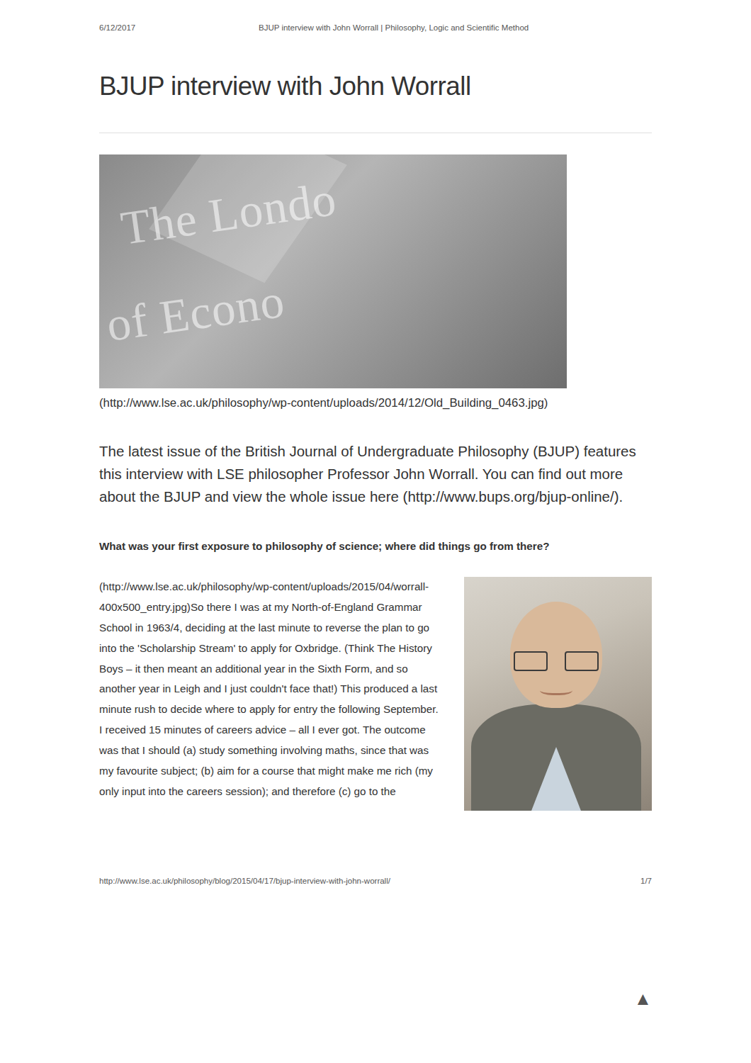6/12/2017 BJUP interview with John Worrall | Philosophy, Logic and Scientific Method
BJUP interview with John Worrall
The Londo
of Econo
(http://www.lse.ac.uk/philosophy/wp-content/uploads/2014/12/Old_Building_0463.jpg)
The latest issue of the British Journal of Undergraduate Philosophy (BJUP) features this interview with LSE philosopher Professor John Worrall. You can find out more about the BJUP and view the whole issue here (http://www.bups.org/bjup-online/).
What was your first exposure to philosophy of science; where did things go from there?
(http://www.lse.ac.uk/philosophy/wp-content/uploads/2015/04/worrall-400x500_entry.jpg)So there I was at my North-of-England Grammar School in 1963/4, deciding at the last minute to reverse the plan to go into the 'Scholarship Stream' to apply for Oxbridge. (Think The History Boys – it then meant an additional year in the Sixth Form, and so another year in Leigh and I just couldn't face that!) This produced a last minute rush to decide where to apply for entry the following September. I received 15 minutes of careers advice – all I ever got. The outcome was that I should (a) study something involving maths, since that was my favourite subject; (b) aim for a course that might make me rich (my only input into the careers session); and therefore (c) go to the
▲
http://www.lse.ac.uk/philosophy/blog/2015/04/17/bjup-interview-with-john-worrall/ 1/7